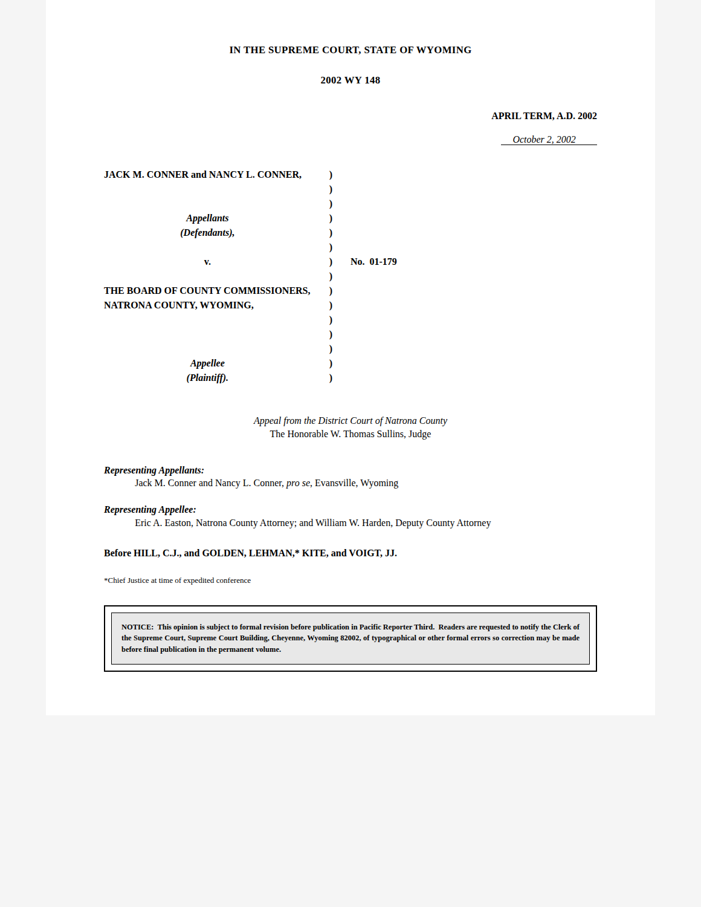IN THE SUPREME COURT, STATE OF WYOMING
2002 WY 148
APRIL TERM, A.D. 2002
October 2, 2002
| JACK M. CONNER and NANCY L. CONNER, | ) ) | |
| | ) | |
| Appellants (Defendants), | ) ) | |
| | ) | |
| v. | ) | No. 01-179 |
| | ) | |
| THE BOARD OF COUNTY COMMISSIONERS, NATRONA COUNTY, WYOMING, | ) ) ) ) | |
| | ) | |
| Appellee (Plaintiff). | ) ) | |
Appeal from the District Court of Natrona County
The Honorable W. Thomas Sullins, Judge
Representing Appellants:
Jack M. Conner and Nancy L. Conner, pro se, Evansville, Wyoming
Representing Appellee:
Eric A. Easton, Natrona County Attorney; and William W. Harden, Deputy County Attorney
Before HILL, C.J., and GOLDEN, LEHMAN,* KITE, and VOIGT, JJ.
*Chief Justice at time of expedited conference
NOTICE: This opinion is subject to formal revision before publication in Pacific Reporter Third. Readers are requested to notify the Clerk of the Supreme Court, Supreme Court Building, Cheyenne, Wyoming 82002, of typographical or other formal errors so correction may be made before final publication in the permanent volume.